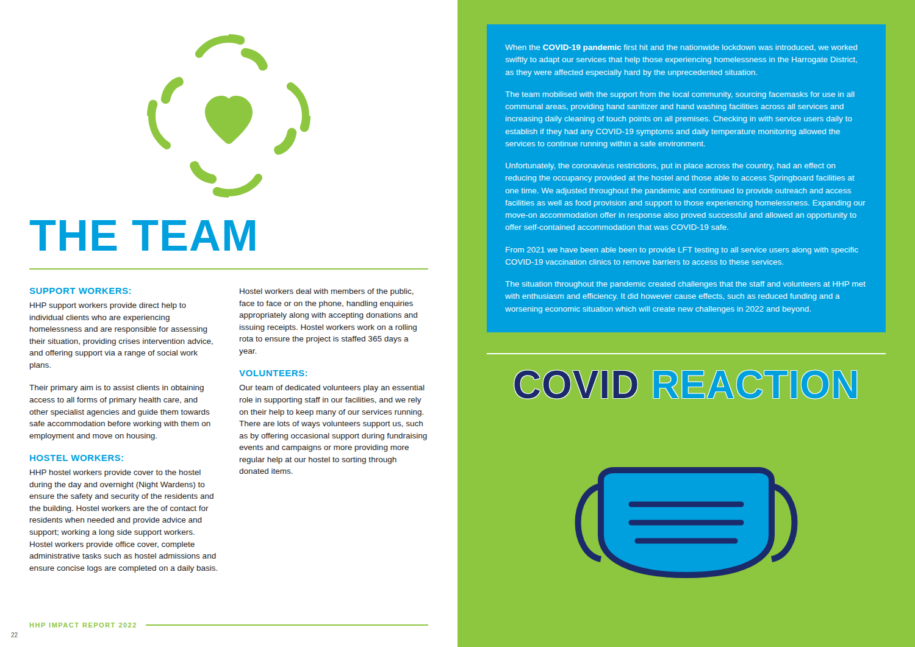Four hands around a heart
THE TEAM
Support Workers:
HHP support workers provide direct help to individual clients who are experiencing homelessness and are responsible for assessing their situation, providing crises intervention advice, and offering support via a range of social work plans.
Their primary aim is to assist clients in obtaining access to all forms of primary health care, and other specialist agencies and guide them towards safe accommodation before working with them on employment and move on housing.
Hostel Workers:
HHP hostel workers provide cover to the hostel during the day and overnight (Night Wardens) to ensure the safety and security of the residents and the building. Hostel workers are the of contact for residents when needed and provide advice and support; working a long side support workers. Hostel workers provide office cover, complete administrative tasks such as hostel admissions and ensure concise logs are completed on a daily basis.
Hostel workers deal with members of the public, face to face or on the phone, handling enquiries appropriately along with accepting donations and issuing receipts. Hostel workers work on a rolling rota to ensure the project is staffed 365 days a year.
Volunteers:
Our team of dedicated volunteers play an essential role in supporting staff in our facilities, and we rely on their help to keep many of our services running. There are lots of ways volunteers support us, such as by offering occasional support during fundraising events and campaigns or more providing more regular help at our hostel to sorting through donated items.
HHP IMPACT REPORT 2022
22
When the COVID-19 pandemic first hit and the nationwide lockdown was introduced, we worked swiftly to adapt our services that help those experiencing homelessness in the Harrogate District, as they were affected especially hard by the unprecedented situation.
The team mobilised with the support from the local community, sourcing facemasks for use in all communal areas, providing hand sanitizer and hand washing facilities across all services and increasing daily cleaning of touch points on all premises. Checking in with service users daily to establish if they had any COVID-19 symptoms and daily temperature monitoring allowed the services to continue running within a safe environment.
Unfortunately, the coronavirus restrictions, put in place across the country, had an effect on reducing the occupancy provided at the hostel and those able to access Springboard facilities at one time. We adjusted throughout the pandemic and continued to provide outreach and access facilities as well as food provision and support to those experiencing homelessness. Expanding our move-on accommodation offer in response also proved successful and allowed an opportunity to offer self-contained accommodation that was COVID-19 safe.
From 2021 we have been able been to provide LFT testing to all service users along with specific COVID-19 vaccination clinics to remove barriers to access to these services.
The situation throughout the pandemic created challenges that the staff and volunteers at HHP met with enthusiasm and efficiency. It did however cause effects, such as reduced funding and a worsening economic situation which will create new challenges in 2022 and beyond.
COVID REACTION
Face mask illustration